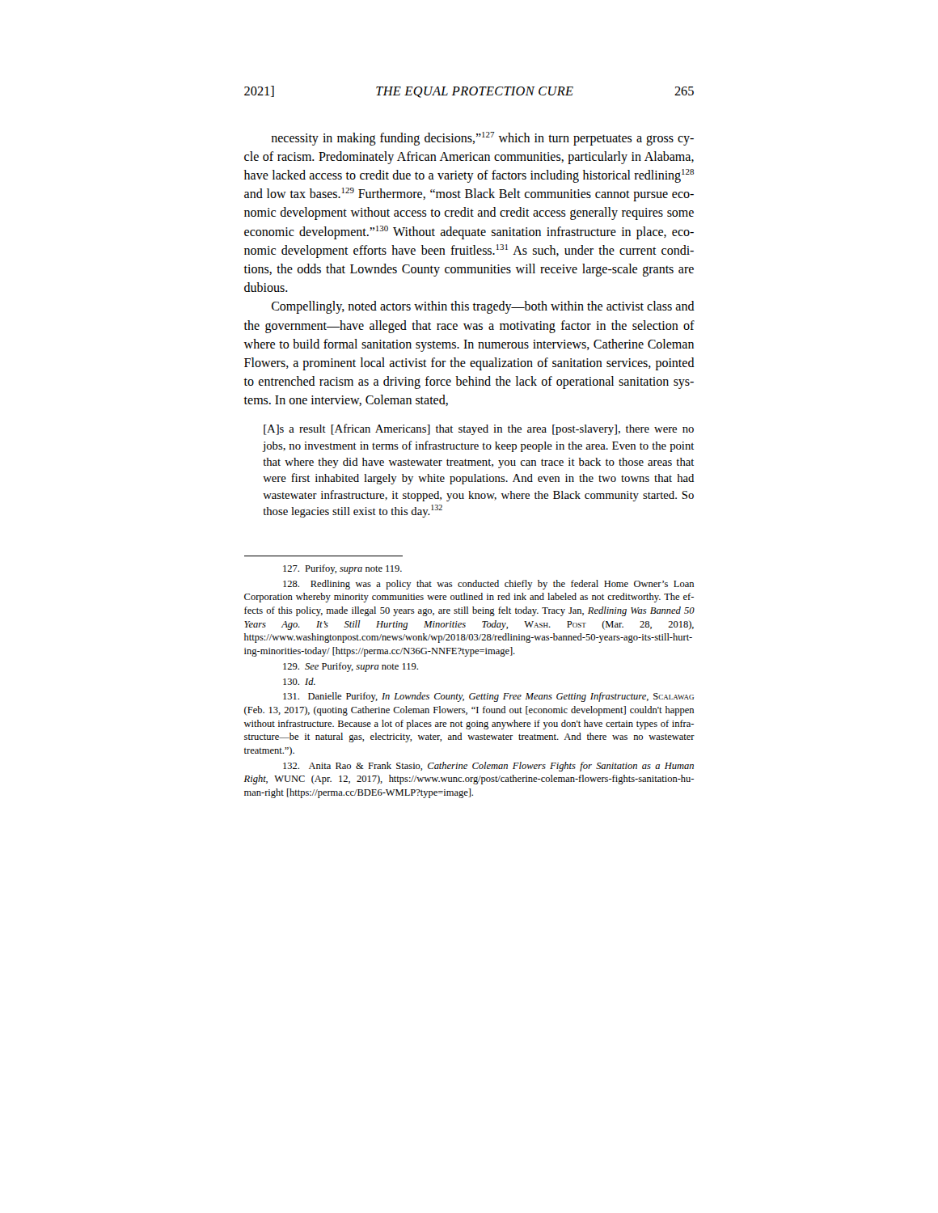2021] THE EQUAL PROTECTION CURE 265
necessity in making funding decisions,”127 which in turn perpetuates a gross cycle of racism. Predominately African American communities, particularly in Alabama, have lacked access to credit due to a variety of factors including historical redlining128 and low tax bases.129 Furthermore, “most Black Belt communities cannot pursue economic development without access to credit and credit access generally requires some economic development.”130 Without adequate sanitation infrastructure in place, economic development efforts have been fruitless.131 As such, under the current conditions, the odds that Lowndes County communities will receive large-scale grants are dubious.
Compellingly, noted actors within this tragedy—both within the activist class and the government—have alleged that race was a motivating factor in the selection of where to build formal sanitation systems. In numerous interviews, Catherine Coleman Flowers, a prominent local activist for the equalization of sanitation services, pointed to entrenched racism as a driving force behind the lack of operational sanitation systems. In one interview, Coleman stated,
[A]s a result [African Americans] that stayed in the area [post-slavery], there were no jobs, no investment in terms of infrastructure to keep people in the area. Even to the point that where they did have wastewater treatment, you can trace it back to those areas that were first inhabited largely by white populations. And even in the two towns that had wastewater infrastructure, it stopped, you know, where the Black community started. So those legacies still exist to this day.132
127. Purifoy, supra note 119.
128. Redlining was a policy that was conducted chiefly by the federal Home Owner’s Loan Corporation whereby minority communities were outlined in red ink and labeled as not creditworthy. The effects of this policy, made illegal 50 years ago, are still being felt today. Tracy Jan, Redlining Was Banned 50 Years Ago. It’s Still Hurting Minorities Today, Wash. Post (Mar. 28, 2018), https://www.washingtonpost.com/news/wonk/wp/2018/03/28/redlining-was-banned-50-years-ago-its-still-hurting-minorities-today/ [https://perma.cc/N36G-NNFE?type=image].
129. See Purifoy, supra note 119.
130. Id.
131. Danielle Purifoy, In Lowndes County, Getting Free Means Getting Infrastructure, Scalawag (Feb. 13, 2017), (quoting Catherine Coleman Flowers, “I found out [economic development] couldn't happen without infrastructure. Because a lot of places are not going anywhere if you don't have certain types of infrastructure—be it natural gas, electricity, water, and wastewater treatment. And there was no wastewater treatment.”).
132. Anita Rao & Frank Stasio, Catherine Coleman Flowers Fights for Sanitation as a Human Right, WUNC (Apr. 12, 2017), https://www.wunc.org/post/catherine-coleman-flowers-fights-sanitation-human-right [https://perma.cc/BDE6-WMLP?type=image].